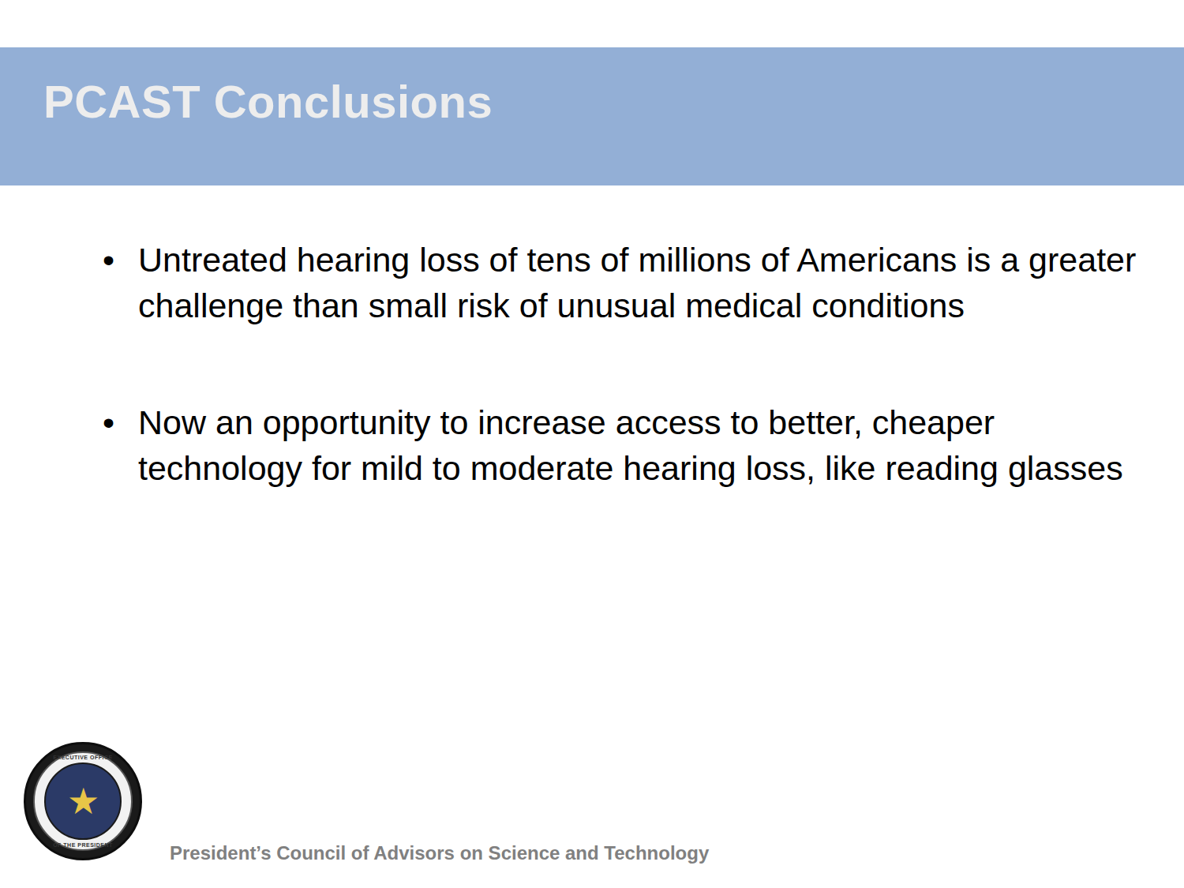PCAST Conclusions
Untreated hearing loss of tens of millions of Americans is a greater challenge than small risk of unusual medical conditions
Now an opportunity to increase access to better, cheaper technology for mild to moderate hearing loss, like reading glasses
EXECUTIVE OFFICE
★
OF THE PRESIDENT
President’s Council of Advisors on Science and Technology